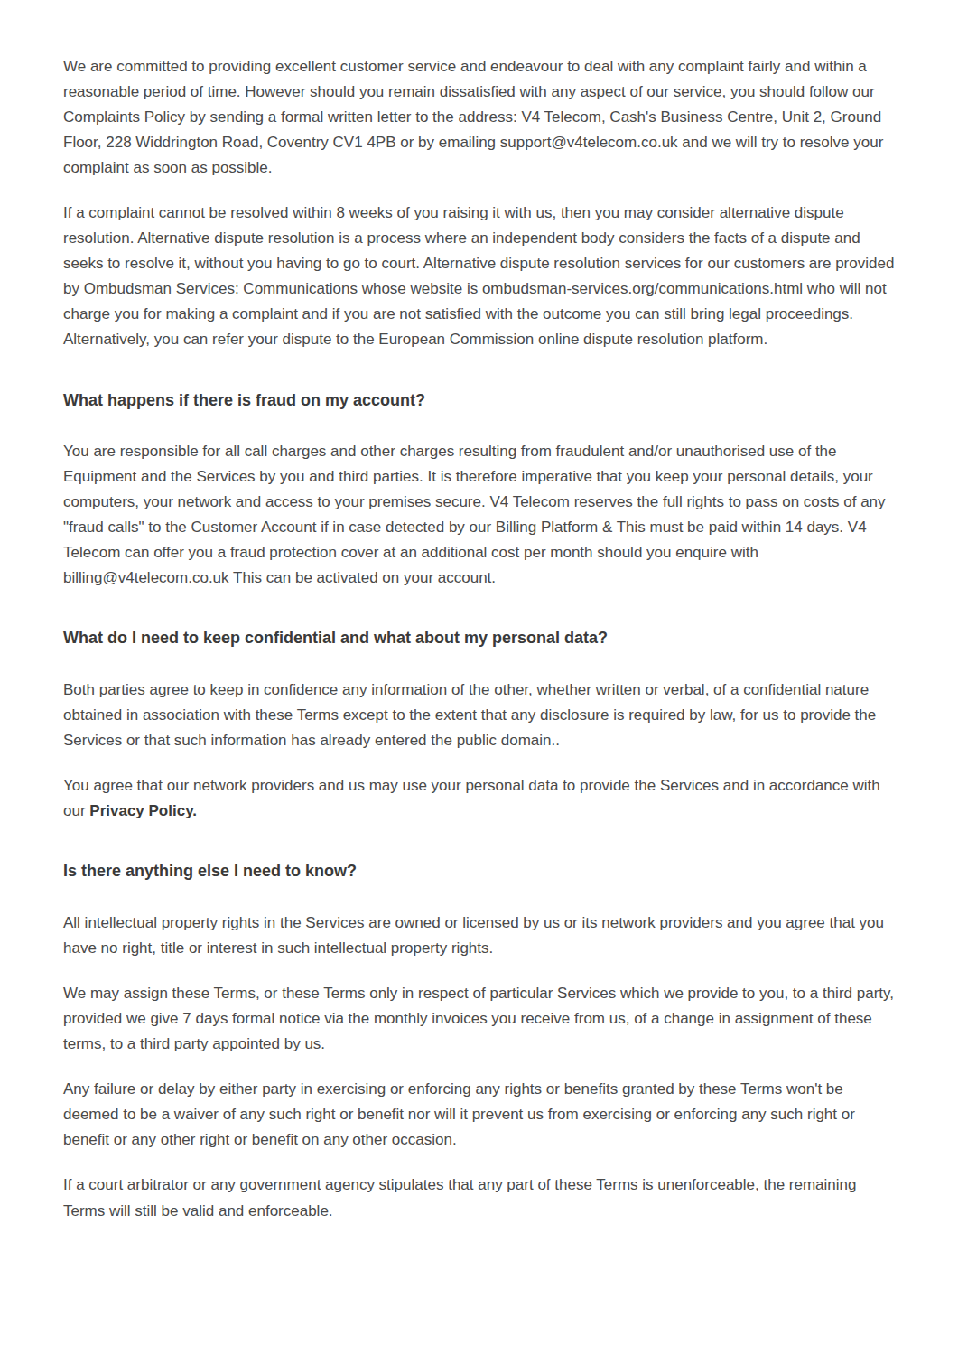We are committed to providing excellent customer service and endeavour to deal with any complaint fairly and within a reasonable period of time. However should you remain dissatisfied with any aspect of our service, you should follow our Complaints Policy by sending a formal written letter to the address: V4 Telecom, Cash's Business Centre, Unit 2, Ground Floor, 228 Widdrington Road, Coventry CV1 4PB or by emailing support@v4telecom.co.uk and we will try to resolve your complaint as soon as possible.
If a complaint cannot be resolved within 8 weeks of you raising it with us, then you may consider alternative dispute resolution. Alternative dispute resolution is a process where an independent body considers the facts of a dispute and seeks to resolve it, without you having to go to court. Alternative dispute resolution services for our customers are provided by Ombudsman Services: Communications whose website is ombudsman-services.org/communications.html who will not charge you for making a complaint and if you are not satisfied with the outcome you can still bring legal proceedings. Alternatively, you can refer your dispute to the European Commission online dispute resolution platform.
What happens if there is fraud on my account?
You are responsible for all call charges and other charges resulting from fraudulent and/or unauthorised use of the Equipment and the Services by you and third parties. It is therefore imperative that you keep your personal details, your computers, your network and access to your premises secure. V4 Telecom reserves the full rights to pass on costs of any "fraud calls" to the Customer Account if in case detected by our Billing Platform & This must be paid within 14 days. V4 Telecom can offer you a fraud protection cover at an additional cost per month should you enquire with billing@v4telecom.co.uk This can be activated on your account.
What do I need to keep confidential and what about my personal data?
Both parties agree to keep in confidence any information of the other, whether written or verbal, of a confidential nature obtained in association with these Terms except to the extent that any disclosure is required by law, for us to provide the Services or that such information has already entered the public domain..
You agree that our network providers and us may use your personal data to provide the Services and in accordance with our Privacy Policy.
Is there anything else I need to know?
All intellectual property rights in the Services are owned or licensed by us or its network providers and you agree that you have no right, title or interest in such intellectual property rights.
We may assign these Terms, or these Terms only in respect of particular Services which we provide to you, to a third party, provided we give 7 days formal notice via the monthly invoices you receive from us, of a change in assignment of these terms, to a third party appointed by us.
Any failure or delay by either party in exercising or enforcing any rights or benefits granted by these Terms won't be deemed to be a waiver of any such right or benefit nor will it prevent us from exercising or enforcing any such right or benefit or any other right or benefit on any other occasion.
If a court arbitrator or any government agency stipulates that any part of these Terms is unenforceable, the remaining Terms will still be valid and enforceable.